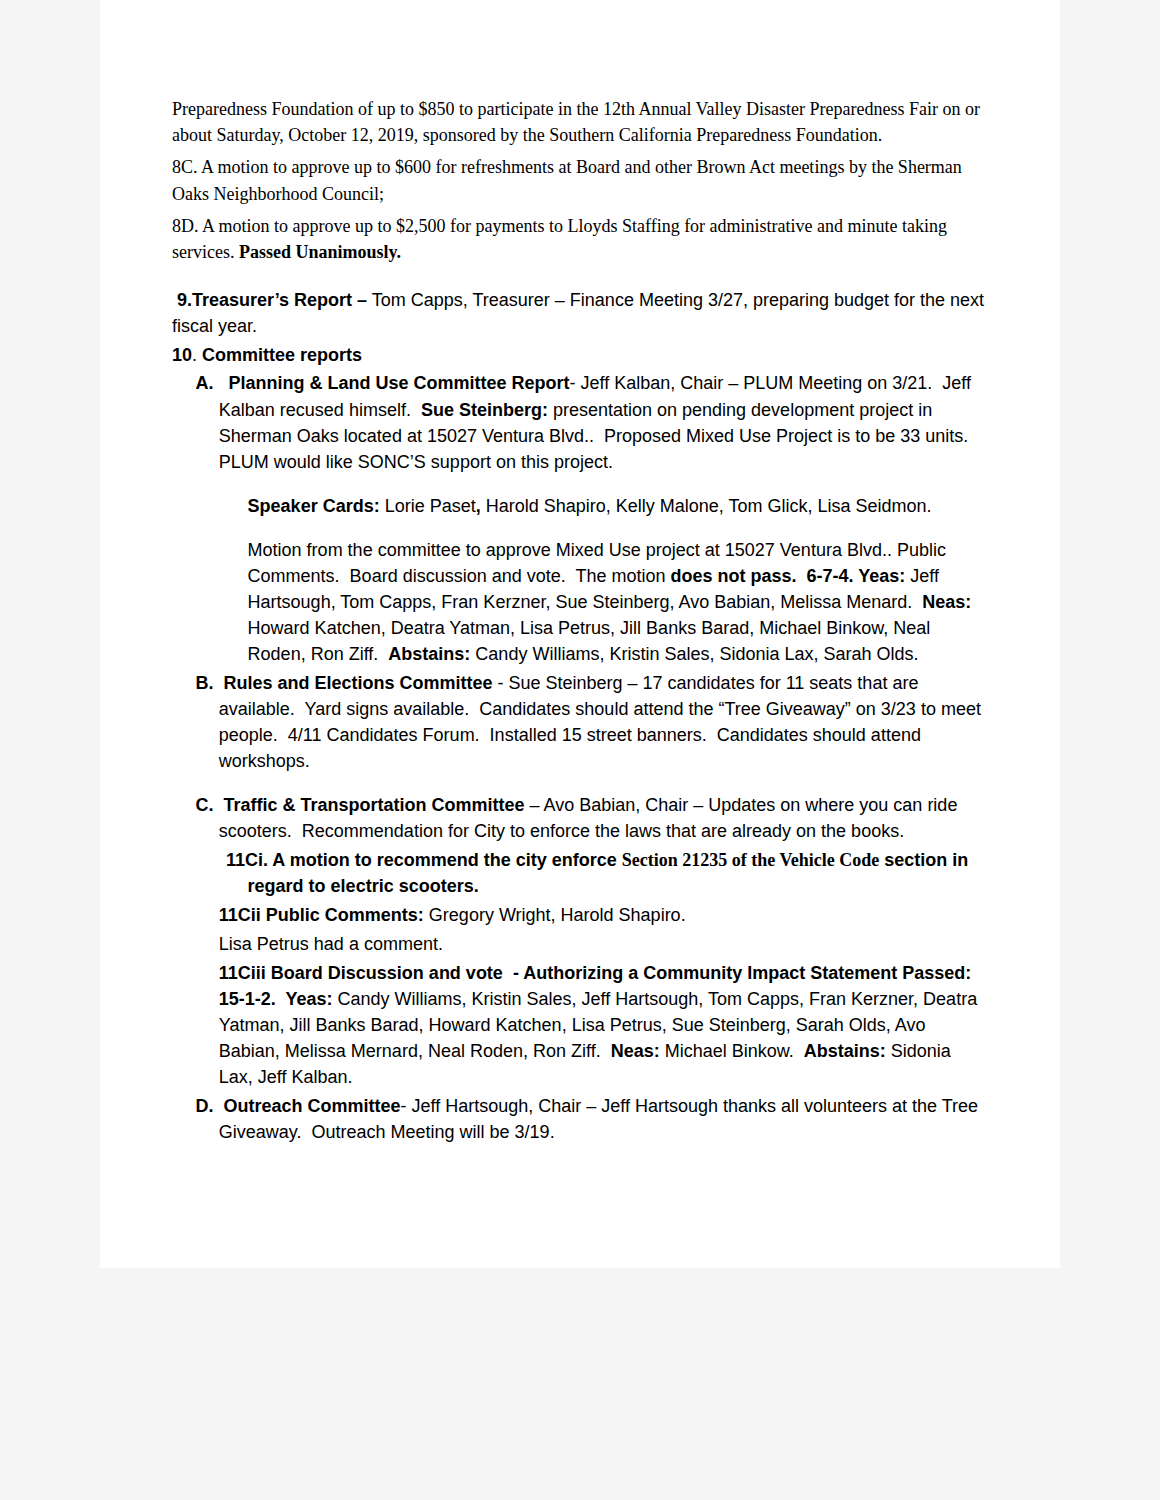Preparedness Foundation of up to $850 to participate in the 12th Annual Valley Disaster Preparedness Fair on or about Saturday, October 12, 2019, sponsored by the Southern California Preparedness Foundation.
8C. A motion to approve up to $600 for refreshments at Board and other Brown Act meetings by the Sherman Oaks Neighborhood Council;
8D. A motion to approve up to $2,500 for payments to Lloyds Staffing for administrative and minute taking services. Passed Unanimously.
9.Treasurer’s Report – Tom Capps, Treasurer – Finance Meeting 3/27, preparing budget for the next fiscal year.
10. Committee reports
A. Planning & Land Use Committee Report- Jeff Kalban, Chair – PLUM Meeting on 3/21. Jeff Kalban recused himself. Sue Steinberg: presentation on pending development project in Sherman Oaks located at 15027 Ventura Blvd.. Proposed Mixed Use Project is to be 33 units. PLUM would like SONC’S support on this project.
Speaker Cards: Lorie Paset, Harold Shapiro, Kelly Malone, Tom Glick, Lisa Seidmon.
Motion from the committee to approve Mixed Use project at 15027 Ventura Blvd.. Public Comments. Board discussion and vote. The motion does not pass. 6-7-4. Yeas: Jeff Hartsough, Tom Capps, Fran Kerzner, Sue Steinberg, Avo Babian, Melissa Menard. Neas: Howard Katchen, Deatra Yatman, Lisa Petrus, Jill Banks Barad, Michael Binkow, Neal Roden, Ron Ziff. Abstains: Candy Williams, Kristin Sales, Sidonia Lax, Sarah Olds.
B. Rules and Elections Committee - Sue Steinberg – 17 candidates for 11 seats that are available. Yard signs available. Candidates should attend the “Tree Giveaway” on 3/23 to meet people. 4/11 Candidates Forum. Installed 15 street banners. Candidates should attend workshops.
C. Traffic & Transportation Committee – Avo Babian, Chair – Updates on where you can ride scooters. Recommendation for City to enforce the laws that are already on the books.
11Ci. A motion to recommend the city enforce Section 21235 of the Vehicle Code section in regard to electric scooters.
11Cii Public Comments: Gregory Wright, Harold Shapiro.
Lisa Petrus had a comment.
11Ciii Board Discussion and vote - Authorizing a Community Impact Statement Passed: 15-1-2. Yeas: Candy Williams, Kristin Sales, Jeff Hartsough, Tom Capps, Fran Kerzner, Deatra Yatman, Jill Banks Barad, Howard Katchen, Lisa Petrus, Sue Steinberg, Sarah Olds, Avo Babian, Melissa Mernard, Neal Roden, Ron Ziff. Neas: Michael Binkow. Abstains: Sidonia Lax, Jeff Kalban.
D. Outreach Committee- Jeff Hartsough, Chair – Jeff Hartsough thanks all volunteers at the Tree Giveaway. Outreach Meeting will be 3/19.